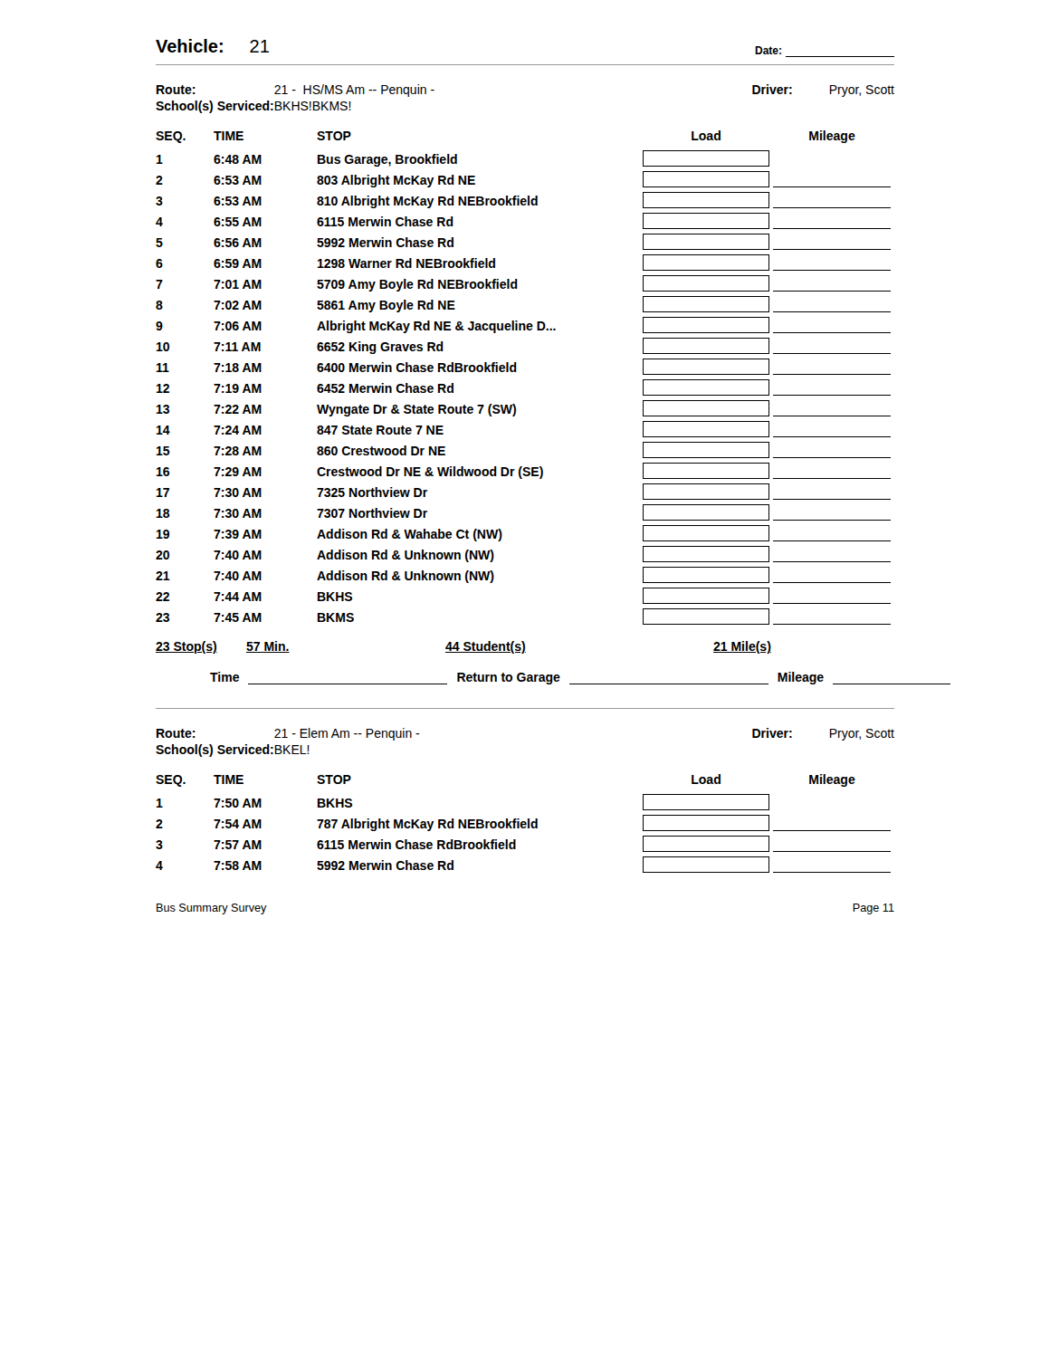Vehicle: 21
Date:
| Route: | 21 - HS/MS Am -- Penquin - |
| School(s) Serviced: | BKHS!BKMS! |
| Driver: | Pryor, Scott |
| SEQ. | TIME | STOP | Load | Mileage |
| --- | --- | --- | --- | --- |
| 1 | 6:48 AM | Bus Garage, Brookfield | | |
| 2 | 6:53 AM | 803 Albright McKay Rd NE | | |
| 3 | 6:53 AM | 810 Albright McKay Rd NEBrookfield | | |
| 4 | 6:55 AM | 6115 Merwin Chase Rd | | |
| 5 | 6:56 AM | 5992 Merwin Chase Rd | | |
| 6 | 6:59 AM | 1298 Warner Rd NEBrookfield | | |
| 7 | 7:01 AM | 5709 Amy Boyle Rd NEBrookfield | | |
| 8 | 7:02 AM | 5861 Amy Boyle Rd NE | | |
| 9 | 7:06 AM | Albright McKay Rd NE & Jacqueline D... | | |
| 10 | 7:11 AM | 6652 King Graves Rd | | |
| 11 | 7:18 AM | 6400 Merwin Chase RdBrookfield | | |
| 12 | 7:19 AM | 6452 Merwin Chase Rd | | |
| 13 | 7:22 AM | Wyngate Dr & State Route 7 (SW) | | |
| 14 | 7:24 AM | 847 State Route 7 NE | | |
| 15 | 7:28 AM | 860 Crestwood Dr NE | | |
| 16 | 7:29 AM | Crestwood Dr NE & Wildwood Dr (SE) | | |
| 17 | 7:30 AM | 7325 Northview Dr | | |
| 18 | 7:30 AM | 7307 Northview Dr | | |
| 19 | 7:39 AM | Addison Rd & Wahabe Ct (NW) | | |
| 20 | 7:40 AM | Addison Rd & Unknown (NW) | | |
| 21 | 7:40 AM | Addison Rd & Unknown (NW) | | |
| 22 | 7:44 AM | BKHS | | |
| 23 | 7:45 AM | BKMS | | |
23 Stop(s)
57 Min.
44 Student(s)
21 Mile(s)
Time Return to Garage Mileage
| Route: | 21 - Elem Am -- Penquin - |
| School(s) Serviced: | BKEL! |
| Driver: | Pryor, Scott |
| SEQ. | TIME | STOP | Load | Mileage |
| --- | --- | --- | --- | --- |
| 1 | 7:50 AM | BKHS | | |
| 2 | 7:54 AM | 787 Albright McKay Rd NEBrookfield | | |
| 3 | 7:57 AM | 6115 Merwin Chase RdBrookfield | | |
| 4 | 7:58 AM | 5992 Merwin Chase Rd | | |
Bus Summary Survey
Page 11